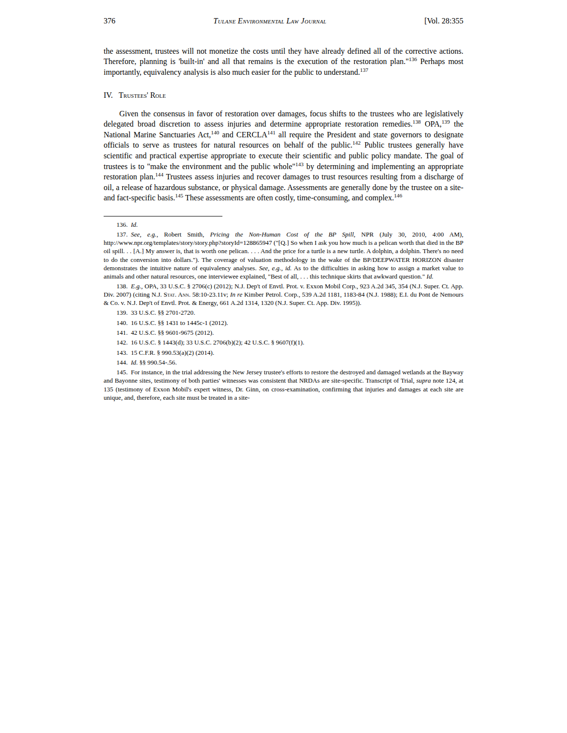376 Tulane Environmental Law Journal [Vol. 28:355
the assessment, trustees will not monetize the costs until they have already defined all of the corrective actions. Therefore, planning is 'built-in' and all that remains is the execution of the restoration plan."136 Perhaps most importantly, equivalency analysis is also much easier for the public to understand.137
IV. Trustees' Role
Given the consensus in favor of restoration over damages, focus shifts to the trustees who are legislatively delegated broad discretion to assess injuries and determine appropriate restoration remedies.138 OPA,139 the National Marine Sanctuaries Act,140 and CERCLA141 all require the President and state governors to designate officials to serve as trustees for natural resources on behalf of the public.142 Public trustees generally have scientific and practical expertise appropriate to execute their scientific and public policy mandate. The goal of trustees is to "make the environment and the public whole"143 by determining and implementing an appropriate restoration plan.144 Trustees assess injuries and recover damages to trust resources resulting from a discharge of oil, a release of hazardous substance, or physical damage. Assessments are generally done by the trustee on a site- and fact-specific basis.145 These assessments are often costly, time-consuming, and complex.146
Id.
See, e.g., Robert Smith, Pricing the Non-Human Cost of the BP Spill, NPR (July 30, 2010, 4:00 AM), http://www.npr.org/templates/story/story.php?storyId=128865947 ("[Q.] So when I ask you how much is a pelican worth that died in the BP oil spill. . . [A.] My answer is, that is worth one pelican. . . . And the price for a turtle is a new turtle. A dolphin, a dolphin. There's no need to do the conversion into dollars."). The coverage of valuation methodology in the wake of the BP/DEEPWATER HORIZON disaster demonstrates the intuitive nature of equivalency analyses. See, e.g., id. As to the difficulties in asking how to assign a market value to animals and other natural resources, one interviewee explained, "Best of all, . . . this technique skirts that awkward question." Id.
E.g., OPA, 33 U.S.C. § 2706(c) (2012); N.J. Dep't of Envtl. Prot. v. Exxon Mobil Corp., 923 A.2d 345, 354 (N.J. Super. Ct. App. Div. 2007) (citing N.J. Stat. Ann. 58:10-23.11v; In re Kimber Petrol. Corp., 539 A.2d 1181, 1183-84 (N.J. 1988); E.I. du Pont de Nemours & Co. v. N.J. Dep't of Envtl. Prot. & Energy, 661 A.2d 1314, 1320 (N.J. Super. Ct. App. Div. 1995)).
33 U.S.C. §§ 2701-2720.
16 U.S.C. §§ 1431 to 1445c-1 (2012).
42 U.S.C. §§ 9601-9675 (2012).
16 U.S.C. § 1443(d); 33 U.S.C. 2706(b)(2); 42 U.S.C. § 9607(f)(1).
15 C.F.R. § 990.53(a)(2) (2014).
Id. §§ 990.54-.56.
For instance, in the trial addressing the New Jersey trustee's efforts to restore the destroyed and damaged wetlands at the Bayway and Bayonne sites, testimony of both parties' witnesses was consistent that NRDAs are site-specific. Transcript of Trial, supra note 124, at 135 (testimony of Exxon Mobil's expert witness, Dr. Ginn, on cross-examination, confirming that injuries and damages at each site are unique, and, therefore, each site must be treated in a site-